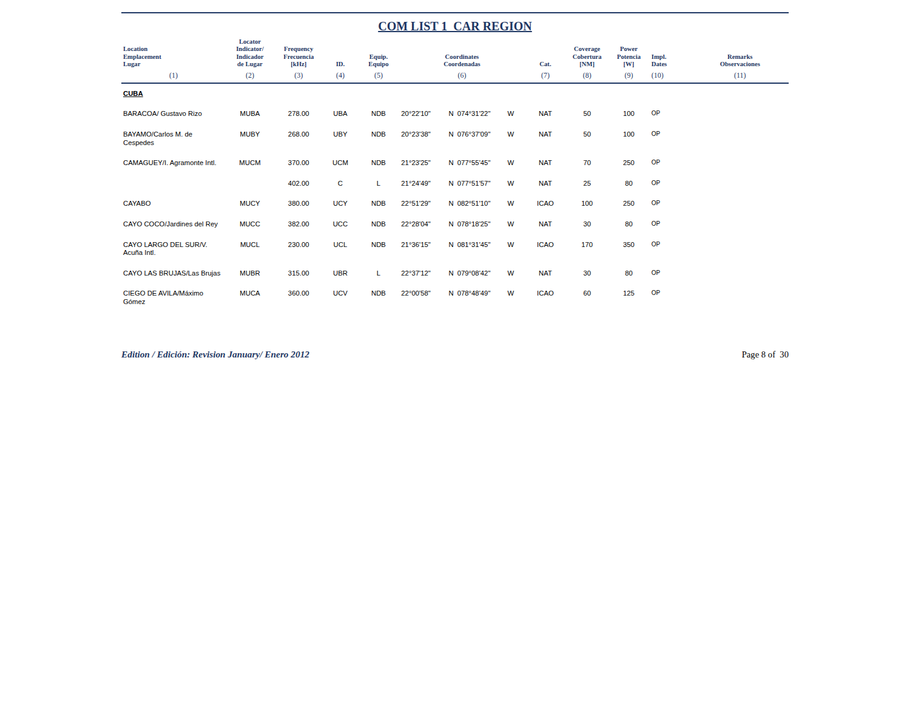COM LIST 1 CAR REGION
| Location Emplacement Lugar | Locator Indicator/ Indicador de Lugar | Frequency Frecuencia [kHz] | ID. | Equip. Equipo | Coordinates Coordenadas | Cat. | Coverage Cobertura [NM] | Power Potencia [W] | Impl. Dates | Remarks Observaciones |
| --- | --- | --- | --- | --- | --- | --- | --- | --- | --- | --- |
| (1) | (2) | (3) | (4) | (5) | (6) | (7) | (8) | (9) | (10) | (11) |
| CUBA |
| BARACOA/ Gustavo Rizo | MUBA | 278.00 | UBA | NDB | 20°22'10" N 074°31'22" W | NAT | 50 | 100 | OP | |
| BAYAMO/Carlos M. de Cespedes | MUBY | 268.00 | UBY | NDB | 20°23'38" N 076°37'09" W | NAT | 50 | 100 | OP | |
| CAMAGUEY/I. Agramonte Intl. | MUCM | 370.00 | UCM | NDB | 21°23'25" N 077°55'45" W | NAT | 70 | 250 | OP | |
| | | 402.00 | C | L | 21°24'49" N 077°51'57" W | NAT | 25 | 80 | OP | |
| CAYABO | MUCY | 380.00 | UCY | NDB | 22°51'29" N 082°51'10" W | ICAO | 100 | 250 | OP | |
| CAYO COCO/Jardines del Rey | MUCC | 382.00 | UCC | NDB | 22°28'04" N 078°18'25" W | NAT | 30 | 80 | OP | |
| CAYO LARGO DEL SUR/V. Acuña Intl. | MUCL | 230.00 | UCL | NDB | 21°36'15" N 081°31'45" W | ICAO | 170 | 350 | OP | |
| CAYO LAS BRUJAS/Las Brujas | MUBR | 315.00 | UBR | L | 22°37'12" N 079°08'42" W | NAT | 30 | 80 | OP | |
| CIEGO DE AVILA/Máximo Gómez | MUCA | 360.00 | UCV | NDB | 22°00'58" N 078°48'49" W | ICAO | 60 | 125 | OP | |
Edition / Edición: Revision January/ Enero 2012
Page 8 of 30